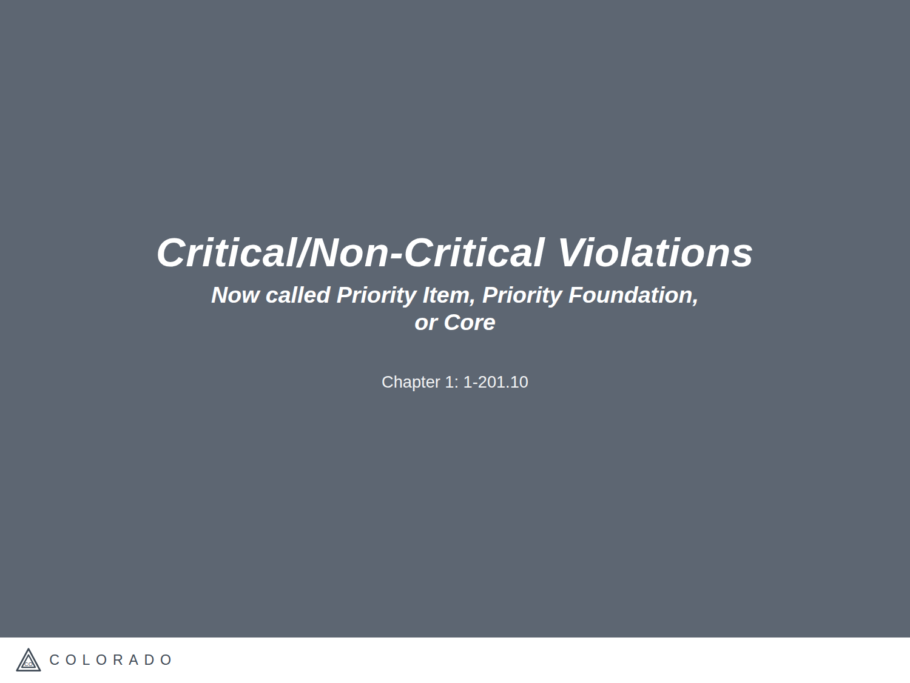Critical/Non-Critical Violations
Now called Priority Item, Priority Foundation, or Core
Chapter 1: 1-201.10
CO
Colorado